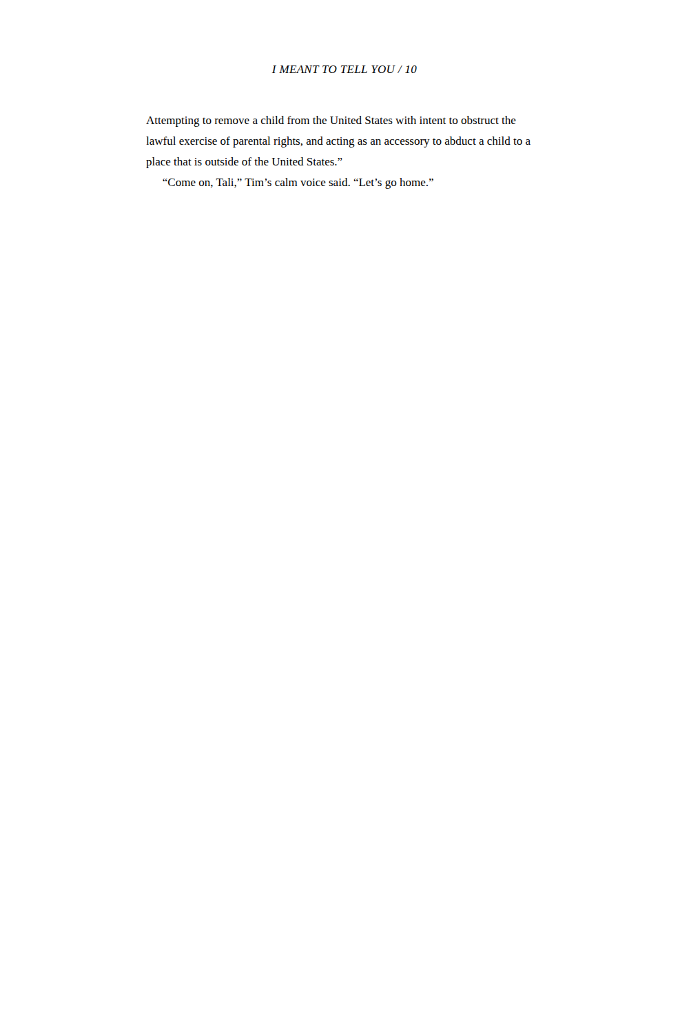I MEANT TO TELL YOU / 10
Attempting to remove a child from the United States with intent to obstruct the lawful exercise of parental rights, and acting as an accessory to abduct a child to a place that is outside of the United States.”
“Come on, Tali,” Tim’s calm voice said. “Let’s go home.”